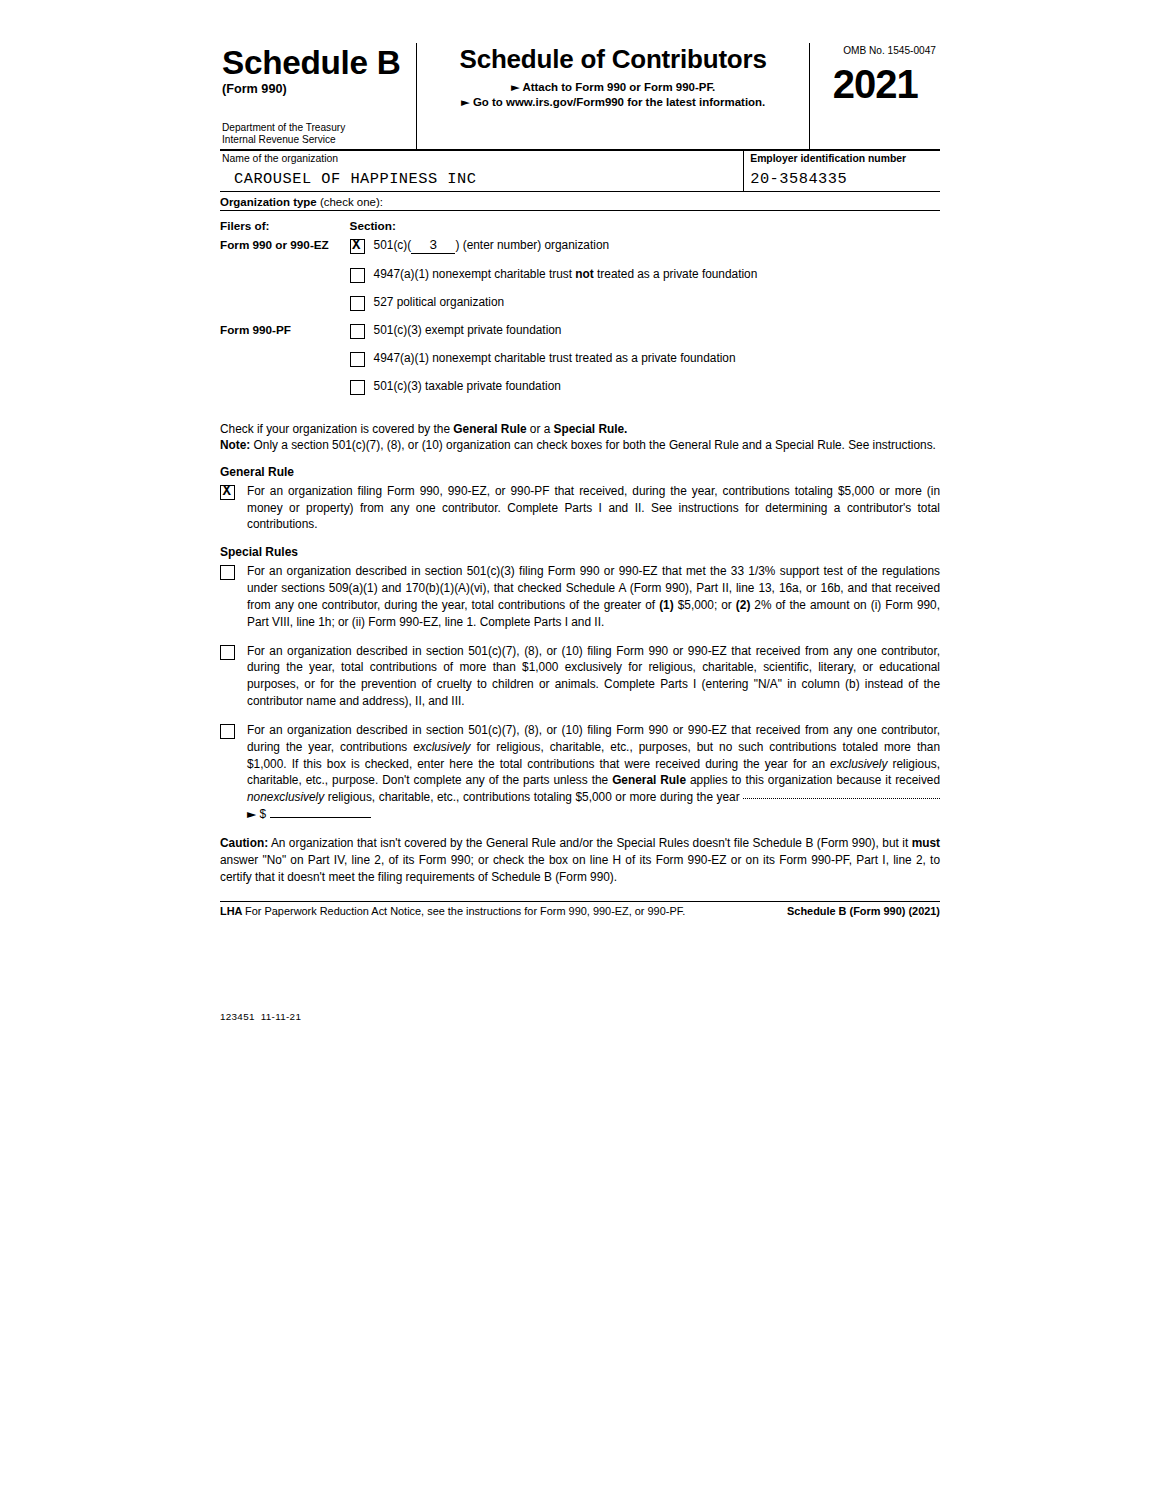Schedule B
(Form 990)
Department of the Treasury
Internal Revenue Service
Schedule of Contributors
► Attach to Form 990 or Form 990-PF.
► Go to www.irs.gov/Form990 for the latest information.
OMB No. 1545-0047
2021
Name of the organization
CAROUSEL OF HAPPINESS INC
Employer identification number
20-3584335
Organization type (check one):
Filers of:
Section:
Form 990 or 990-EZ
501(c)(3) (enter number) organization
4947(a)(1) nonexempt charitable trust not treated as a private foundation
527 political organization
Form 990-PF
501(c)(3) exempt private foundation
4947(a)(1) nonexempt charitable trust treated as a private foundation
501(c)(3) taxable private foundation
Check if your organization is covered by the General Rule or a Special Rule.
Note: Only a section 501(c)(7), (8), or (10) organization can check boxes for both the General Rule and a Special Rule. See instructions.
General Rule
For an organization filing Form 990, 990-EZ, or 990-PF that received, during the year, contributions totaling $5,000 or more (in money or property) from any one contributor. Complete Parts I and II. See instructions for determining a contributor's total contributions.
Special Rules
For an organization described in section 501(c)(3) filing Form 990 or 990-EZ that met the 33 1/3% support test of the regulations under sections 509(a)(1) and 170(b)(1)(A)(vi), that checked Schedule A (Form 990), Part II, line 13, 16a, or 16b, and that received from any one contributor, during the year, total contributions of the greater of (1) $5,000; or (2) 2% of the amount on (i) Form 990, Part VIII, line 1h; or (ii) Form 990-EZ, line 1. Complete Parts I and II.
For an organization described in section 501(c)(7), (8), or (10) filing Form 990 or 990-EZ that received from any one contributor, during the year, total contributions of more than $1,000 exclusively for religious, charitable, scientific, literary, or educational purposes, or for the prevention of cruelty to children or animals. Complete Parts I (entering "N/A" in column (b) instead of the contributor name and address), II, and III.
For an organization described in section 501(c)(7), (8), or (10) filing Form 990 or 990-EZ that received from any one contributor, during the year, contributions exclusively for religious, charitable, etc., purposes, but no such contributions totaled more than $1,000. If this box is checked, enter here the total contributions that were received during the year for an exclusively religious, charitable, etc., purpose. Don't complete any of the parts unless the General Rule applies to this organization because it received nonexclusively religious, charitable, etc., contributions totaling $5,000 or more during the year ► $
Caution: An organization that isn't covered by the General Rule and/or the Special Rules doesn't file Schedule B (Form 990), but it must answer "No" on Part IV, line 2, of its Form 990; or check the box on line H of its Form 990-EZ or on its Form 990-PF, Part I, line 2, to certify that it doesn't meet the filing requirements of Schedule B (Form 990).
LHA For Paperwork Reduction Act Notice, see the instructions for Form 990, 990-EZ, or 990-PF.
Schedule B (Form 990) (2021)
123451 11-11-21